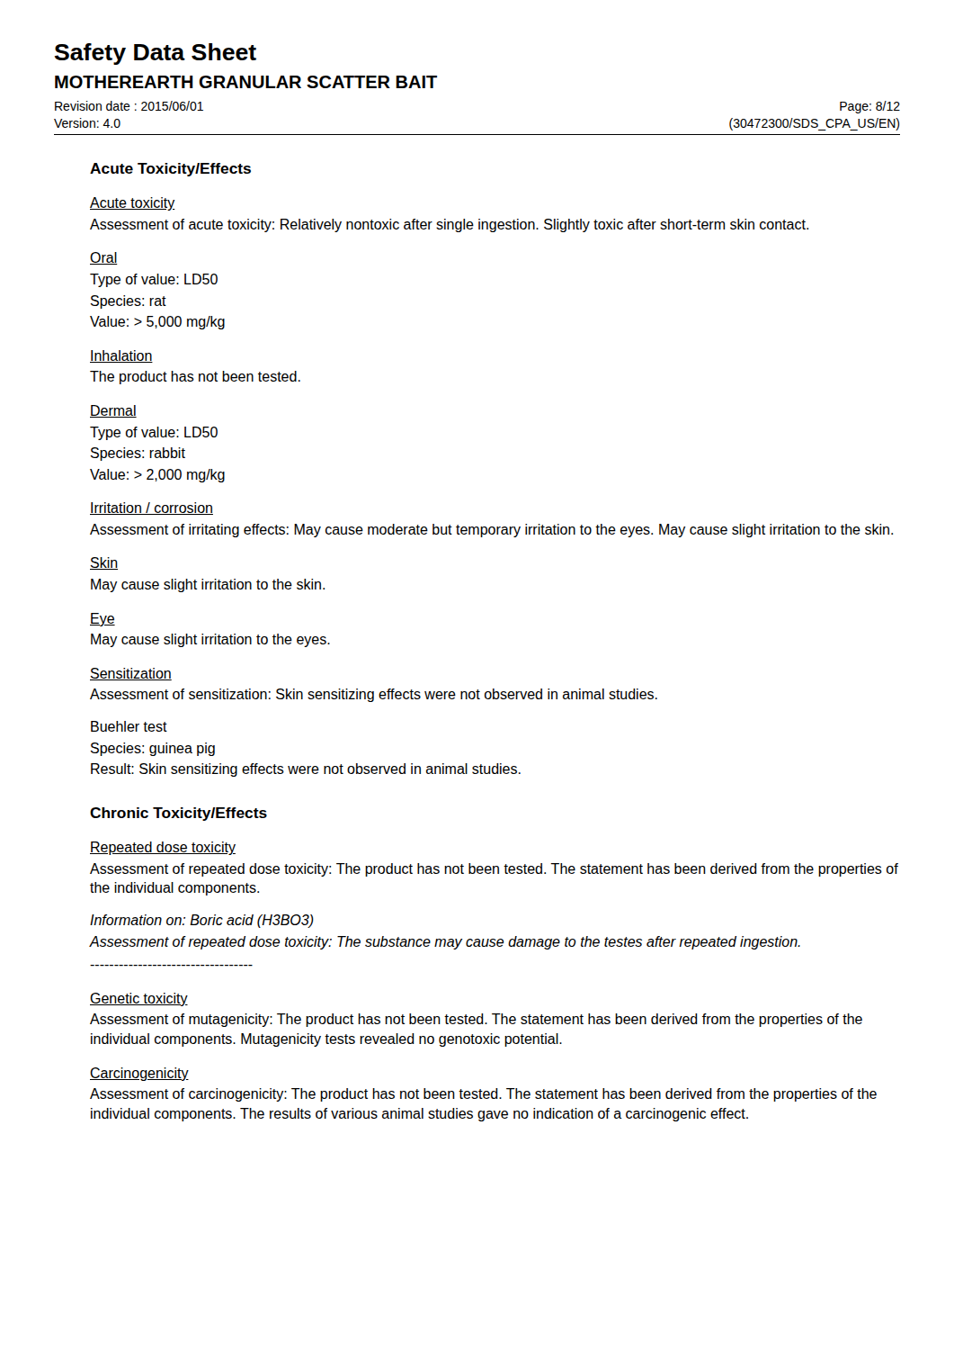Safety Data Sheet
MOTHEREARTH GRANULAR SCATTER BAIT
Revision date : 2015/06/01
Version: 4.0
Page: 8/12
(30472300/SDS_CPA_US/EN)
Acute Toxicity/Effects
Acute toxicity
Assessment of acute toxicity: Relatively nontoxic after single ingestion. Slightly toxic after short-term skin contact.
Oral
Type of value: LD50
Species: rat
Value: > 5,000 mg/kg
Inhalation
The product has not been tested.
Dermal
Type of value: LD50
Species: rabbit
Value: > 2,000 mg/kg
Irritation / corrosion
Assessment of irritating effects: May cause moderate but temporary irritation to the eyes. May cause slight irritation to the skin.
Skin
May cause slight irritation to the skin.
Eye
May cause slight irritation to the eyes.
Sensitization
Assessment of sensitization: Skin sensitizing effects were not observed in animal studies.
Buehler test
Species: guinea pig
Result: Skin sensitizing effects were not observed in animal studies.
Chronic Toxicity/Effects
Repeated dose toxicity
Assessment of repeated dose toxicity: The product has not been tested. The statement has been derived from the properties of the individual components.
Information on: Boric acid (H3BO3)
Assessment of repeated dose toxicity: The substance may cause damage to the testes after repeated ingestion.
----------------------------------
Genetic toxicity
Assessment of mutagenicity: The product has not been tested. The statement has been derived from the properties of the individual components. Mutagenicity tests revealed no genotoxic potential.
Carcinogenicity
Assessment of carcinogenicity: The product has not been tested. The statement has been derived from the properties of the individual components. The results of various animal studies gave no indication of a carcinogenic effect.